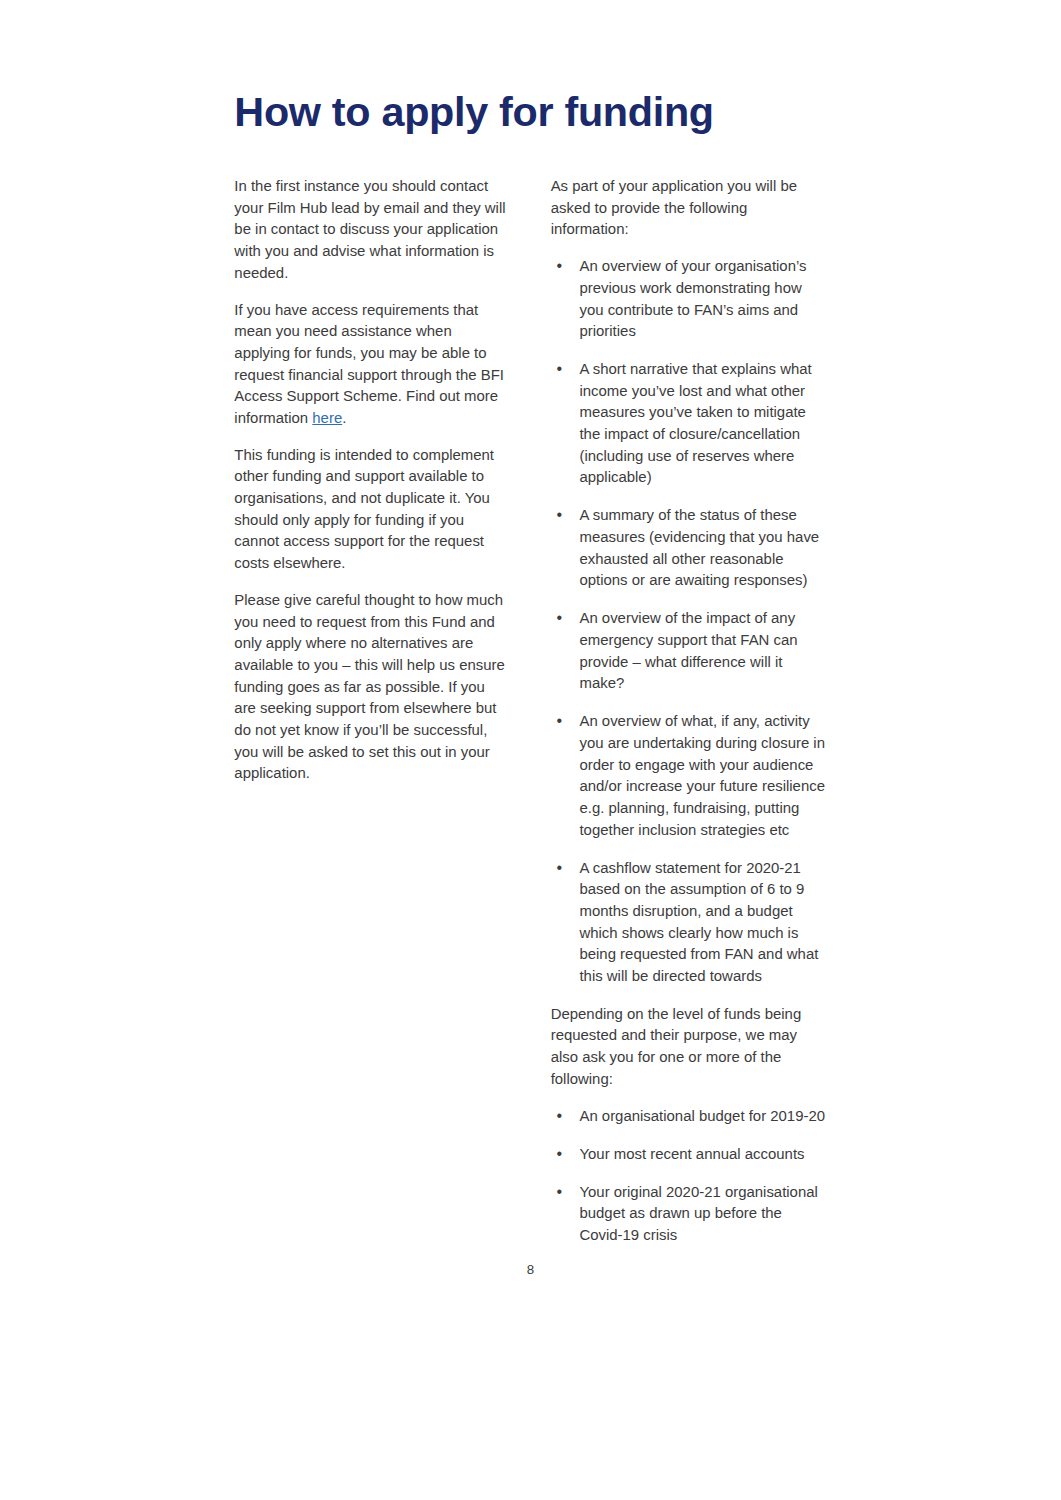How to apply for funding
In the first instance you should contact your Film Hub lead by email and they will be in contact to discuss your application with you and advise what information is needed.
If you have access requirements that mean you need assistance when applying for funds, you may be able to request financial support through the BFI Access Support Scheme. Find out more information here.
This funding is intended to complement other funding and support available to organisations, and not duplicate it. You should only apply for funding if you cannot access support for the request costs elsewhere.
Please give careful thought to how much you need to request from this Fund and only apply where no alternatives are available to you – this will help us ensure funding goes as far as possible. If you are seeking support from elsewhere but do not yet know if you’ll be successful, you will be asked to set this out in your application.
As part of your application you will be asked to provide the following information:
An overview of your organisation’s previous work demonstrating how you contribute to FAN’s aims and priorities
A short narrative that explains what income you’ve lost and what other measures you’ve taken to mitigate the impact of closure/cancellation (including use of reserves where applicable)
A summary of the status of these measures (evidencing that you have exhausted all other reasonable options or are awaiting responses)
An overview of the impact of any emergency support that FAN can provide – what difference will it make?
An overview of what, if any, activity you are undertaking during closure in order to engage with your audience and/or increase your future resilience e.g. planning, fundraising, putting together inclusion strategies etc
A cashflow statement for 2020-21 based on the assumption of 6 to 9 months disruption, and a budget which shows clearly how much is being requested from FAN and what this will be directed towards
Depending on the level of funds being requested and their purpose, we may also ask you for one or more of the following:
An organisational budget for 2019-20
Your most recent annual accounts
Your original 2020-21 organisational budget as drawn up before the Covid-19 crisis
8